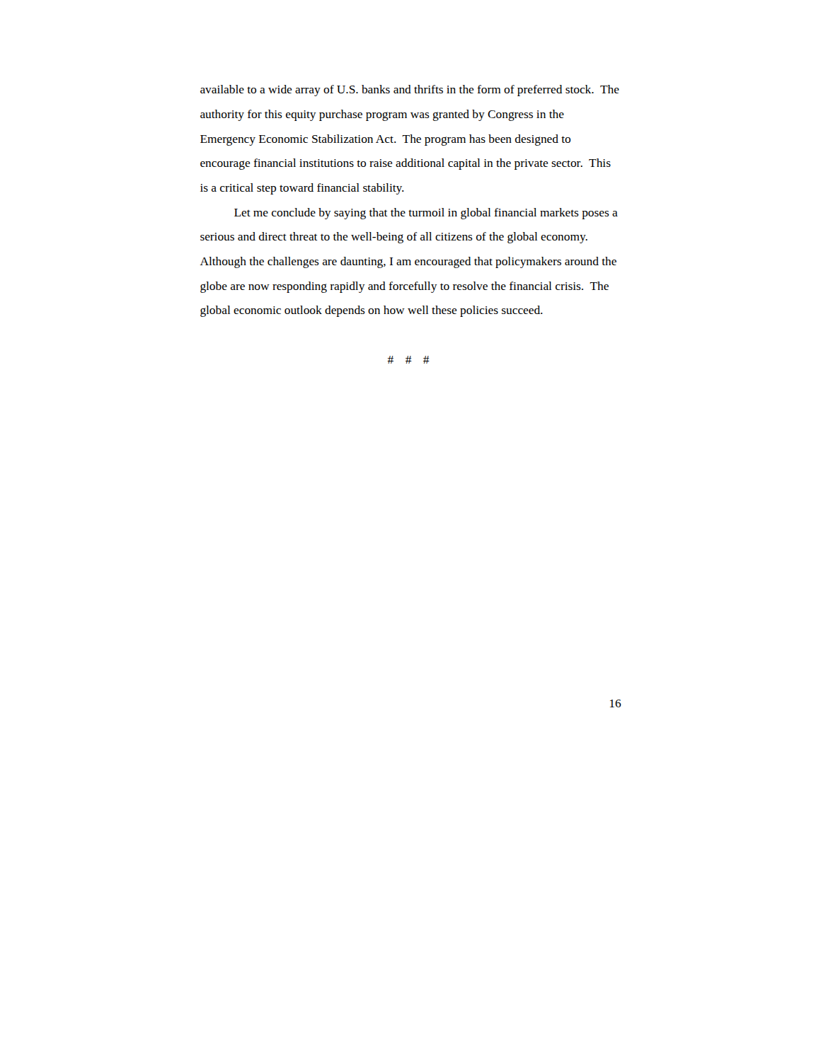available to a wide array of U.S. banks and thrifts in the form of preferred stock. The authority for this equity purchase program was granted by Congress in the Emergency Economic Stabilization Act. The program has been designed to encourage financial institutions to raise additional capital in the private sector. This is a critical step toward financial stability.
Let me conclude by saying that the turmoil in global financial markets poses a serious and direct threat to the well-being of all citizens of the global economy. Although the challenges are daunting, I am encouraged that policymakers around the globe are now responding rapidly and forcefully to resolve the financial crisis. The global economic outlook depends on how well these policies succeed.
# # #
16